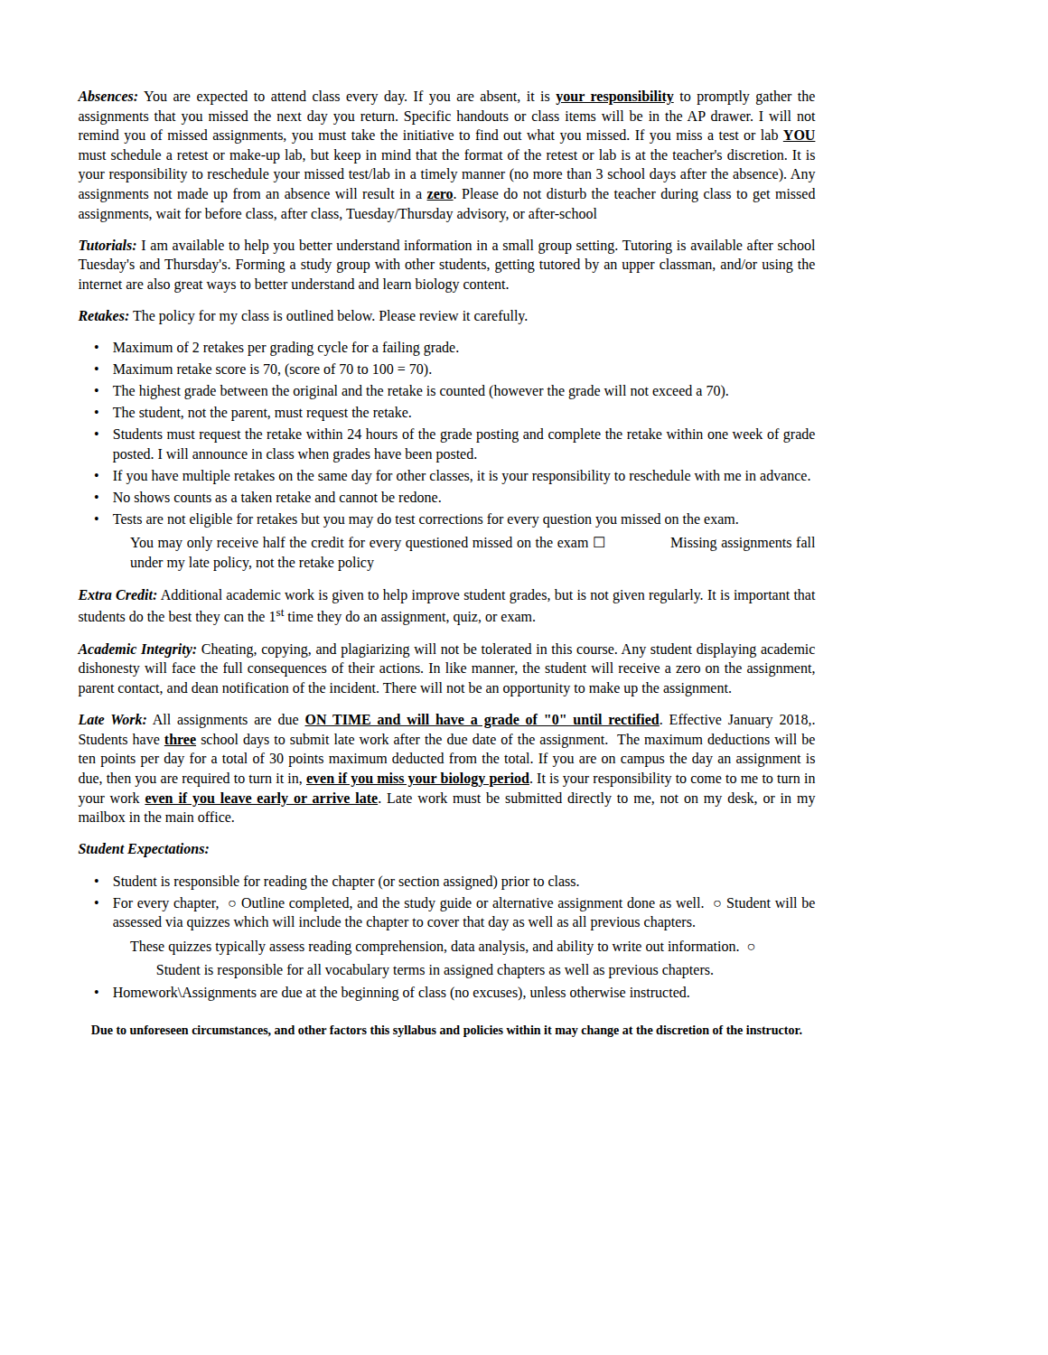Absences: You are expected to attend class every day. If you are absent, it is your responsibility to promptly gather the assignments that you missed the next day you return. Specific handouts or class items will be in the AP drawer. I will not remind you of missed assignments, you must take the initiative to find out what you missed. If you miss a test or lab YOU must schedule a retest or make-up lab, but keep in mind that the format of the retest or lab is at the teacher's discretion. It is your responsibility to reschedule your missed test/lab in a timely manner (no more than 3 school days after the absence). Any assignments not made up from an absence will result in a zero. Please do not disturb the teacher during class to get missed assignments, wait for before class, after class, Tuesday/Thursday advisory, or after-school
Tutorials: I am available to help you better understand information in a small group setting. Tutoring is available after school Tuesday's and Thursday's. Forming a study group with other students, getting tutored by an upper classman, and/or using the internet are also great ways to better understand and learn biology content.
Retakes: The policy for my class is outlined below. Please review it carefully.
Maximum of 2 retakes per grading cycle for a failing grade.
Maximum retake score is 70, (score of 70 to 100 = 70).
The highest grade between the original and the retake is counted (however the grade will not exceed a 70).
The student, not the parent, must request the retake.
Students must request the retake within 24 hours of the grade posting and complete the retake within one week of grade posted. I will announce in class when grades have been posted.
If you have multiple retakes on the same day for other classes, it is your responsibility to reschedule with me in advance.
No shows counts as a taken retake and cannot be redone.
Tests are not eligible for retakes but you may do test corrections for every question you missed on the exam.
You may only receive half the credit for every questioned missed on the exam ☐ Missing assignments fall under my late policy, not the retake policy
Extra Credit: Additional academic work is given to help improve student grades, but is not given regularly. It is important that students do the best they can the 1st time they do an assignment, quiz, or exam.
Academic Integrity: Cheating, copying, and plagiarizing will not be tolerated in this course. Any student displaying academic dishonesty will face the full consequences of their actions. In like manner, the student will receive a zero on the assignment, parent contact, and dean notification of the incident. There will not be an opportunity to make up the assignment.
Late Work: All assignments are due ON TIME and will have a grade of "0" until rectified. Effective January 2018,. Students have three school days to submit late work after the due date of the assignment. The maximum deductions will be ten points per day for a total of 30 points maximum deducted from the total. If you are on campus the day an assignment is due, then you are required to turn it in, even if you miss your biology period. It is your responsibility to come to me to turn in your work even if you leave early or arrive late. Late work must be submitted directly to me, not on my desk, or in my mailbox in the main office.
Student Expectations:
Student is responsible for reading the chapter (or section assigned) prior to class.
For every chapter, ○ Outline completed, and the study guide or alternative assignment done as well. ○ Student will be assessed via quizzes which will include the chapter to cover that day as well as all previous chapters.
These quizzes typically assess reading comprehension, data analysis, and ability to write out information. ○
Student is responsible for all vocabulary terms in assigned chapters as well as previous chapters.
Homework\Assignments are due at the beginning of class (no excuses), unless otherwise instructed.
Due to unforeseen circumstances, and other factors this syllabus and policies within it may change at the discretion of the instructor.